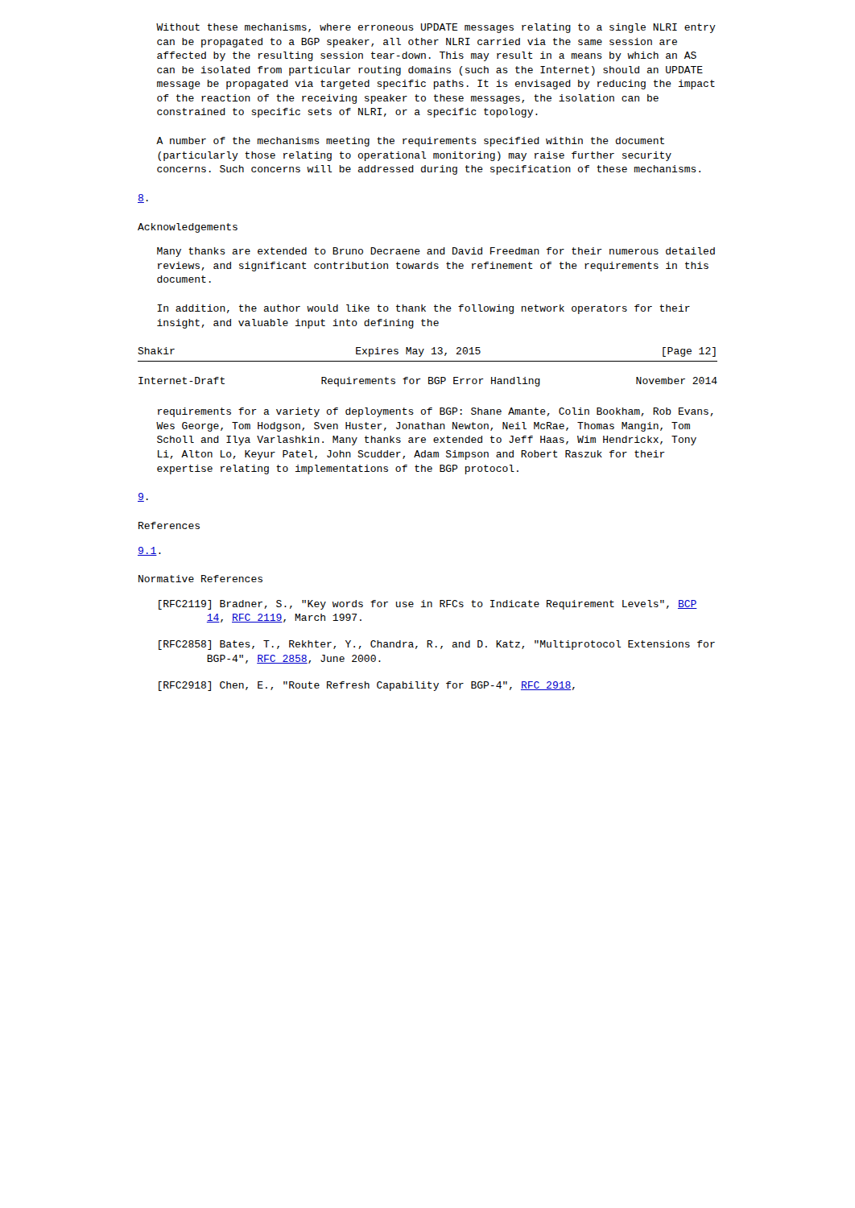Without these mechanisms, where erroneous UPDATE messages relating to a single NLRI entry can be propagated to a BGP speaker, all other NLRI carried via the same session are affected by the resulting session tear-down. This may result in a means by which an AS can be isolated from particular routing domains (such as the Internet) should an UPDATE message be propagated via targeted specific paths. It is envisaged by reducing the impact of the reaction of the receiving speaker to these messages, the isolation can be constrained to specific sets of NLRI, or a specific topology.
A number of the mechanisms meeting the requirements specified within the document (particularly those relating to operational monitoring) may raise further security concerns. Such concerns will be addressed during the specification of these mechanisms.
8.
Acknowledgements
Many thanks are extended to Bruno Decraene and David Freedman for their numerous detailed reviews, and significant contribution towards the refinement of the requirements in this document.
In addition, the author would like to thank the following network operators for their insight, and valuable input into defining the
Shakir Expires May 13, 2015[Page 12]
Internet-Draft Requirements for BGP Error Handling November 2014
requirements for a variety of deployments of BGP: Shane Amante, Colin Bookham, Rob Evans, Wes George, Tom Hodgson, Sven Huster, Jonathan Newton, Neil McRae, Thomas Mangin, Tom Scholl and Ilya Varlashkin. Many thanks are extended to Jeff Haas, Wim Hendrickx, Tony Li, Alton Lo, Keyur Patel, John Scudder, Adam Simpson and Robert Raszuk for their expertise relating to implementations of the BGP protocol.
9.
References
9.1.
Normative References
[RFC2119] Bradner, S., "Key words for use in RFCs to Indicate Requirement Levels", BCP 14, RFC 2119, March 1997.
[RFC2858] Bates, T., Rekhter, Y., Chandra, R., and D. Katz, "Multiprotocol Extensions for BGP-4", RFC 2858, June 2000.
[RFC2918] Chen, E., "Route Refresh Capability for BGP-4", RFC 2918,